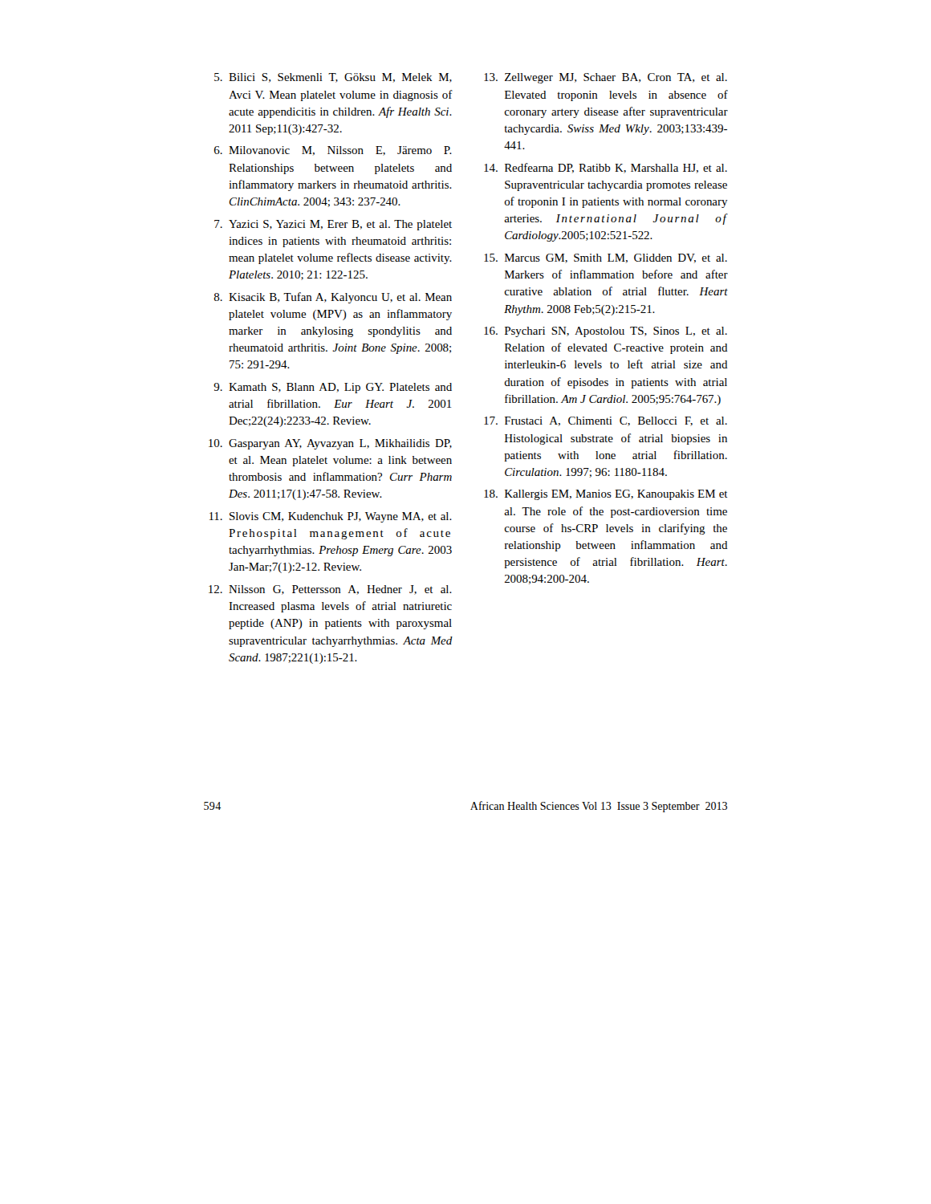5. Bilici S, Sekmenli T, Göksu M, Melek M, Avci V. Mean platelet volume in diagnosis of acute appendicitis in children. Afr Health Sci. 2011 Sep;11(3):427-32.
6. Milovanovic M, Nilsson E, Järemo P. Relationships between platelets and inflammatory markers in rheumatoid arthritis. ClinChimActa. 2004; 343: 237-240.
7. Yazici S, Yazici M, Erer B, et al. The platelet indices in patients with rheumatoid arthritis: mean platelet volume reflects disease activity. Platelets. 2010; 21: 122-125.
8. Kisacik B, Tufan A, Kalyoncu U, et al. Mean platelet volume (MPV) as an inflammatory marker in ankylosing spondylitis and rheumatoid arthritis. Joint Bone Spine. 2008; 75: 291-294.
9. Kamath S, Blann AD, Lip GY. Platelets and atrial fibrillation. Eur Heart J. 2001 Dec;22(24):2233-42. Review.
10. Gasparyan AY, Ayvazyan L, Mikhailidis DP, et al. Mean platelet volume: a link between thrombosis and inflammation? Curr Pharm Des. 2011;17(1):47-58. Review.
11. Slovis CM, Kudenchuk PJ, Wayne MA, et al. Prehospital management of acute tachyarrhythmias. Prehosp Emerg Care. 2003 Jan-Mar;7(1):2-12. Review.
12. Nilsson G, Pettersson A, Hedner J, et al. Increased plasma levels of atrial natriuretic peptide (ANP) in patients with paroxysmal supraventricular tachyarrhythmias. Acta Med Scand. 1987;221(1):15-21.
13. Zellweger MJ, Schaer BA, Cron TA, et al. Elevated troponin levels in absence of coronary artery disease after supraventricular tachycardia. Swiss Med Wkly. 2003;133:439-441.
14. Redfearna DP, Ratibb K, Marshalla HJ, et al. Supraventricular tachycardia promotes release of troponin I in patients with normal coronary arteries. International Journal of Cardiology.2005;102:521-522.
15. Marcus GM, Smith LM, Glidden DV, et al. Markers of inflammation before and after curative ablation of atrial flutter. Heart Rhythm. 2008 Feb;5(2):215-21.
16. Psychari SN, Apostolou TS, Sinos L, et al. Relation of elevated C-reactive protein and interleukin-6 levels to left atrial size and duration of episodes in patients with atrial fibrillation. Am J Cardiol. 2005;95:764-767.)
17. Frustaci A, Chimenti C, Bellocci F, et al. Histological substrate of atrial biopsies in patients with lone atrial fibrillation. Circulation. 1997; 96: 1180-1184.
18. Kallergis EM, Manios EG, Kanoupakis EM et al. The role of the post-cardioversion time course of hs-CRP levels in clarifying the relationship between inflammation and persistence of atrial fibrillation. Heart. 2008;94:200-204.
594 African Health Sciences Vol 13 Issue 3 September 2013